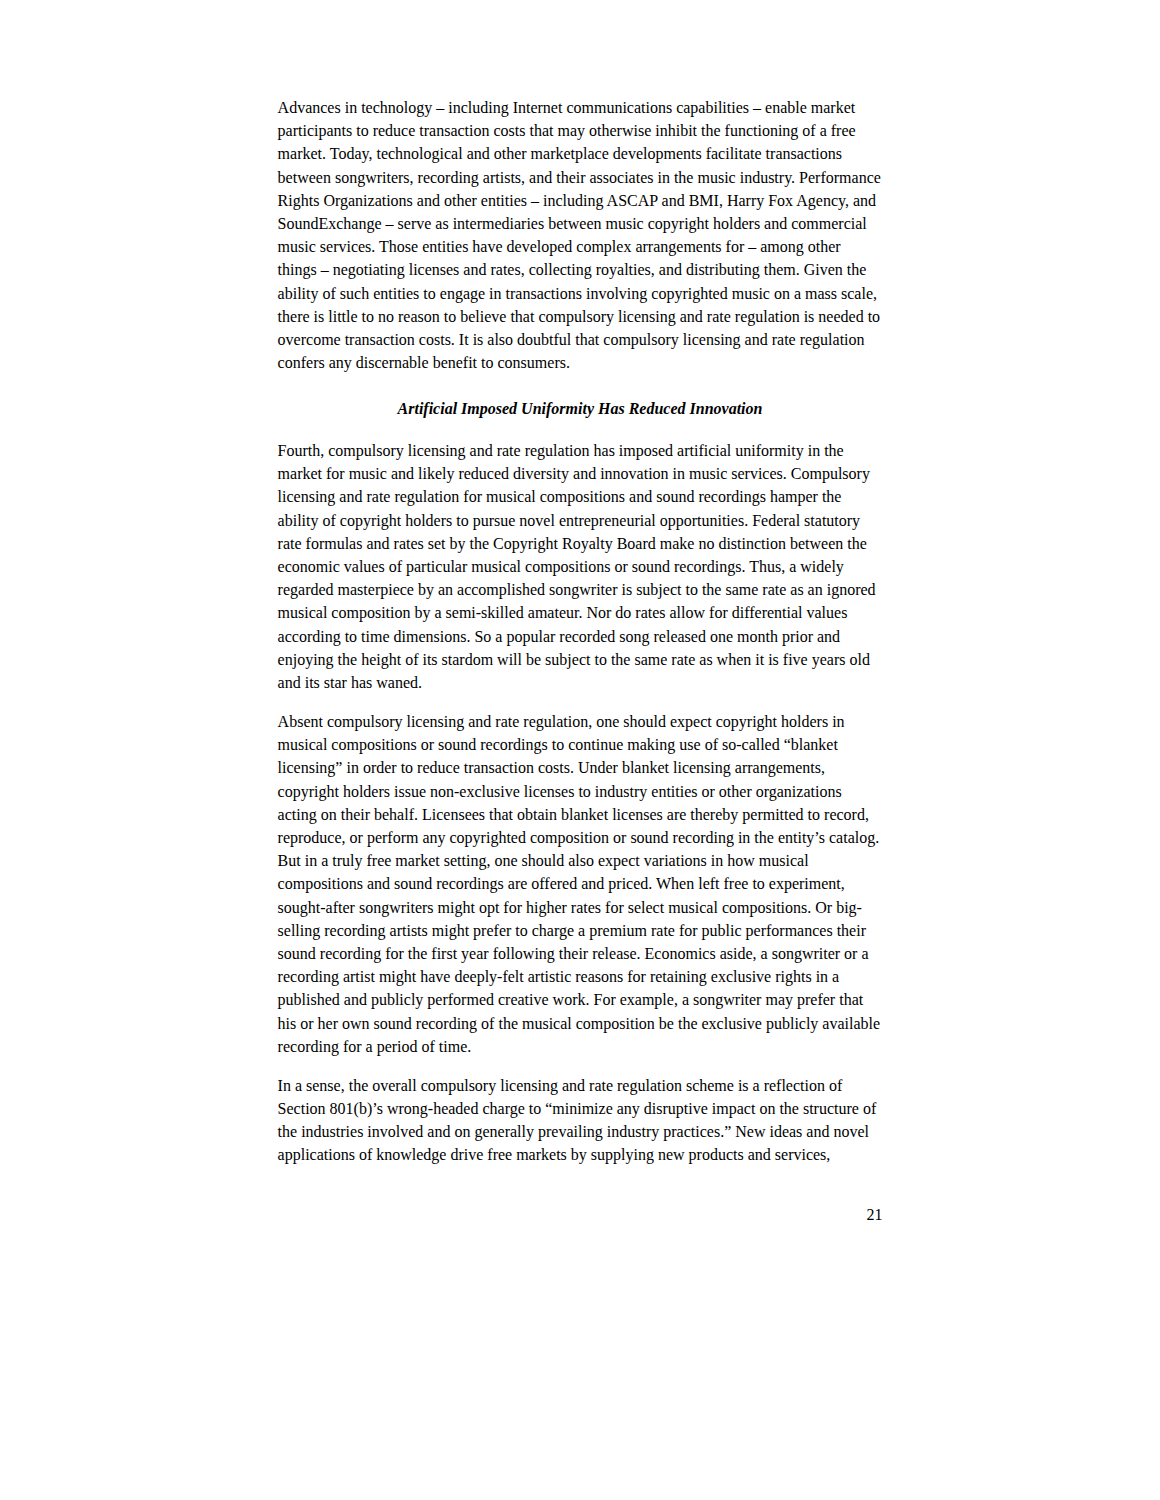Advances in technology – including Internet communications capabilities – enable market participants to reduce transaction costs that may otherwise inhibit the functioning of a free market. Today, technological and other marketplace developments facilitate transactions between songwriters, recording artists, and their associates in the music industry. Performance Rights Organizations and other entities – including ASCAP and BMI, Harry Fox Agency, and SoundExchange – serve as intermediaries between music copyright holders and commercial music services. Those entities have developed complex arrangements for – among other things – negotiating licenses and rates, collecting royalties, and distributing them. Given the ability of such entities to engage in transactions involving copyrighted music on a mass scale, there is little to no reason to believe that compulsory licensing and rate regulation is needed to overcome transaction costs. It is also doubtful that compulsory licensing and rate regulation confers any discernable benefit to consumers.
Artificial Imposed Uniformity Has Reduced Innovation
Fourth, compulsory licensing and rate regulation has imposed artificial uniformity in the market for music and likely reduced diversity and innovation in music services. Compulsory licensing and rate regulation for musical compositions and sound recordings hamper the ability of copyright holders to pursue novel entrepreneurial opportunities. Federal statutory rate formulas and rates set by the Copyright Royalty Board make no distinction between the economic values of particular musical compositions or sound recordings. Thus, a widely regarded masterpiece by an accomplished songwriter is subject to the same rate as an ignored musical composition by a semi-skilled amateur. Nor do rates allow for differential values according to time dimensions. So a popular recorded song released one month prior and enjoying the height of its stardom will be subject to the same rate as when it is five years old and its star has waned.
Absent compulsory licensing and rate regulation, one should expect copyright holders in musical compositions or sound recordings to continue making use of so-called “blanket licensing” in order to reduce transaction costs. Under blanket licensing arrangements, copyright holders issue non-exclusive licenses to industry entities or other organizations acting on their behalf. Licensees that obtain blanket licenses are thereby permitted to record, reproduce, or perform any copyrighted composition or sound recording in the entity’s catalog. But in a truly free market setting, one should also expect variations in how musical compositions and sound recordings are offered and priced. When left free to experiment, sought-after songwriters might opt for higher rates for select musical compositions. Or big-selling recording artists might prefer to charge a premium rate for public performances their sound recording for the first year following their release. Economics aside, a songwriter or a recording artist might have deeply-felt artistic reasons for retaining exclusive rights in a published and publicly performed creative work. For example, a songwriter may prefer that his or her own sound recording of the musical composition be the exclusive publicly available recording for a period of time.
In a sense, the overall compulsory licensing and rate regulation scheme is a reflection of Section 801(b)’s wrong-headed charge to “minimize any disruptive impact on the structure of the industries involved and on generally prevailing industry practices.” New ideas and novel applications of knowledge drive free markets by supplying new products and services,
21